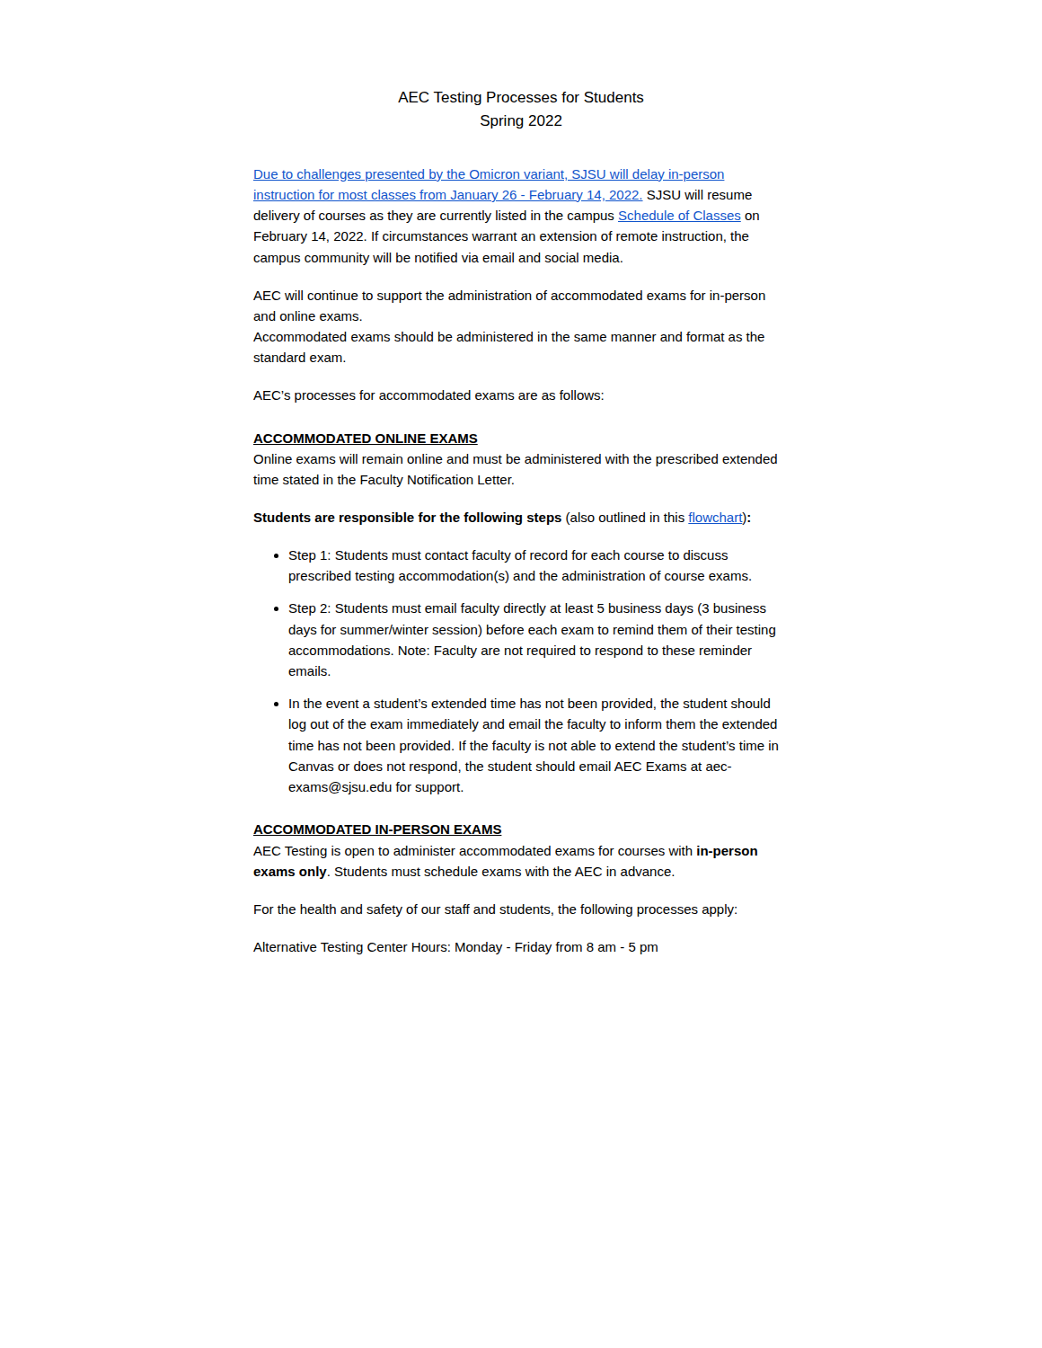AEC Testing Processes for Students
Spring 2022
Due to challenges presented by the Omicron variant, SJSU will delay in-person instruction for most classes from January 26 - February 14, 2022. SJSU will resume delivery of courses as they are currently listed in the campus Schedule of Classes on February 14, 2022. If circumstances warrant an extension of remote instruction, the campus community will be notified via email and social media.
AEC will continue to support the administration of accommodated exams for in-person and online exams.
Accommodated exams should be administered in the same manner and format as the standard exam.
AEC’s processes for accommodated exams are as follows:
ACCOMMODATED ONLINE EXAMS
Online exams will remain online and must be administered with the prescribed extended time stated in the Faculty Notification Letter.
Students are responsible for the following steps (also outlined in this flowchart):
Step 1: Students must contact faculty of record for each course to discuss prescribed testing accommodation(s) and the administration of course exams.
Step 2: Students must email faculty directly at least 5 business days (3 business days for summer/winter session) before each exam to remind them of their testing accommodations. Note: Faculty are not required to respond to these reminder emails.
In the event a student’s extended time has not been provided, the student should log out of the exam immediately and email the faculty to inform them the extended time has not been provided. If the faculty is not able to extend the student’s time in Canvas or does not respond, the student should email AEC Exams at aec-exams@sjsu.edu for support.
ACCOMMODATED IN-PERSON EXAMS
AEC Testing is open to administer accommodated exams for courses with in-person exams only. Students must schedule exams with the AEC in advance.
For the health and safety of our staff and students, the following processes apply:
Alternative Testing Center Hours: Monday - Friday from 8 am - 5 pm